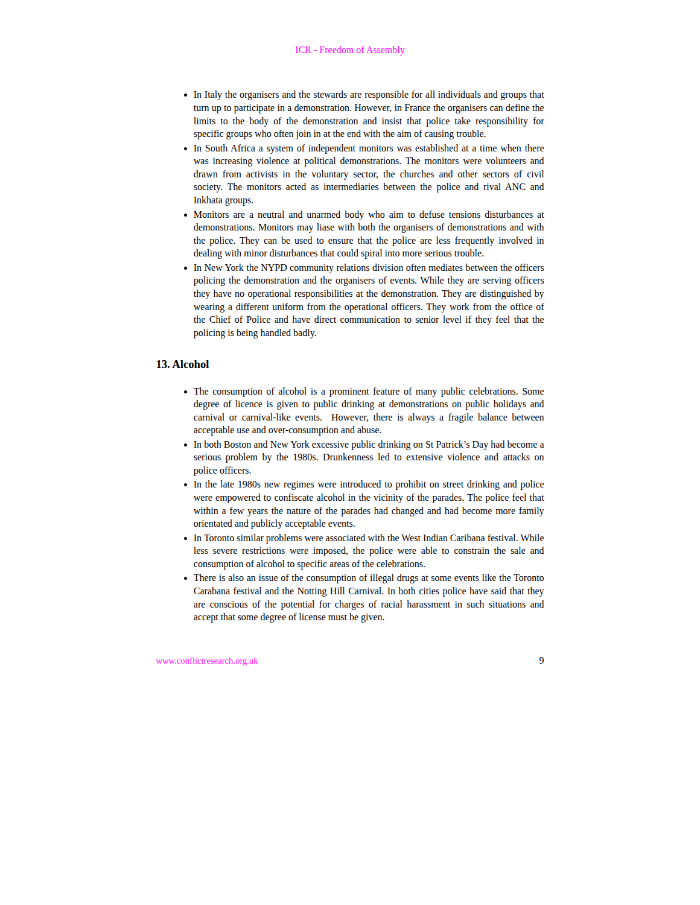ICR - Freedom of Assembly
In Italy the organisers and the stewards are responsible for all individuals and groups that turn up to participate in a demonstration. However, in France the organisers can define the limits to the body of the demonstration and insist that police take responsibility for specific groups who often join in at the end with the aim of causing trouble.
In South Africa a system of independent monitors was established at a time when there was increasing violence at political demonstrations. The monitors were volunteers and drawn from activists in the voluntary sector, the churches and other sectors of civil society. The monitors acted as intermediaries between the police and rival ANC and Inkhata groups.
Monitors are a neutral and unarmed body who aim to defuse tensions disturbances at demonstrations. Monitors may liase with both the organisers of demonstrations and with the police. They can be used to ensure that the police are less frequently involved in dealing with minor disturbances that could spiral into more serious trouble.
In New York the NYPD community relations division often mediates between the officers policing the demonstration and the organisers of events. While they are serving officers they have no operational responsibilities at the demonstration. They are distinguished by wearing a different uniform from the operational officers. They work from the office of the Chief of Police and have direct communication to senior level if they feel that the policing is being handled badly.
13. Alcohol
The consumption of alcohol is a prominent feature of many public celebrations. Some degree of licence is given to public drinking at demonstrations on public holidays and carnival or carnival-like events. However, there is always a fragile balance between acceptable use and over-consumption and abuse.
In both Boston and New York excessive public drinking on St Patrick’s Day had become a serious problem by the 1980s. Drunkenness led to extensive violence and attacks on police officers.
In the late 1980s new regimes were introduced to prohibit on street drinking and police were empowered to confiscate alcohol in the vicinity of the parades. The police feel that within a few years the nature of the parades had changed and had become more family orientated and publicly acceptable events.
In Toronto similar problems were associated with the West Indian Caribana festival. While less severe restrictions were imposed, the police were able to constrain the sale and consumption of alcohol to specific areas of the celebrations.
There is also an issue of the consumption of illegal drugs at some events like the Toronto Carabana festival and the Notting Hill Carnival. In both cities police have said that they are conscious of the potential for charges of racial harassment in such situations and accept that some degree of license must be given.
www.conflictresearch.org.uk 9